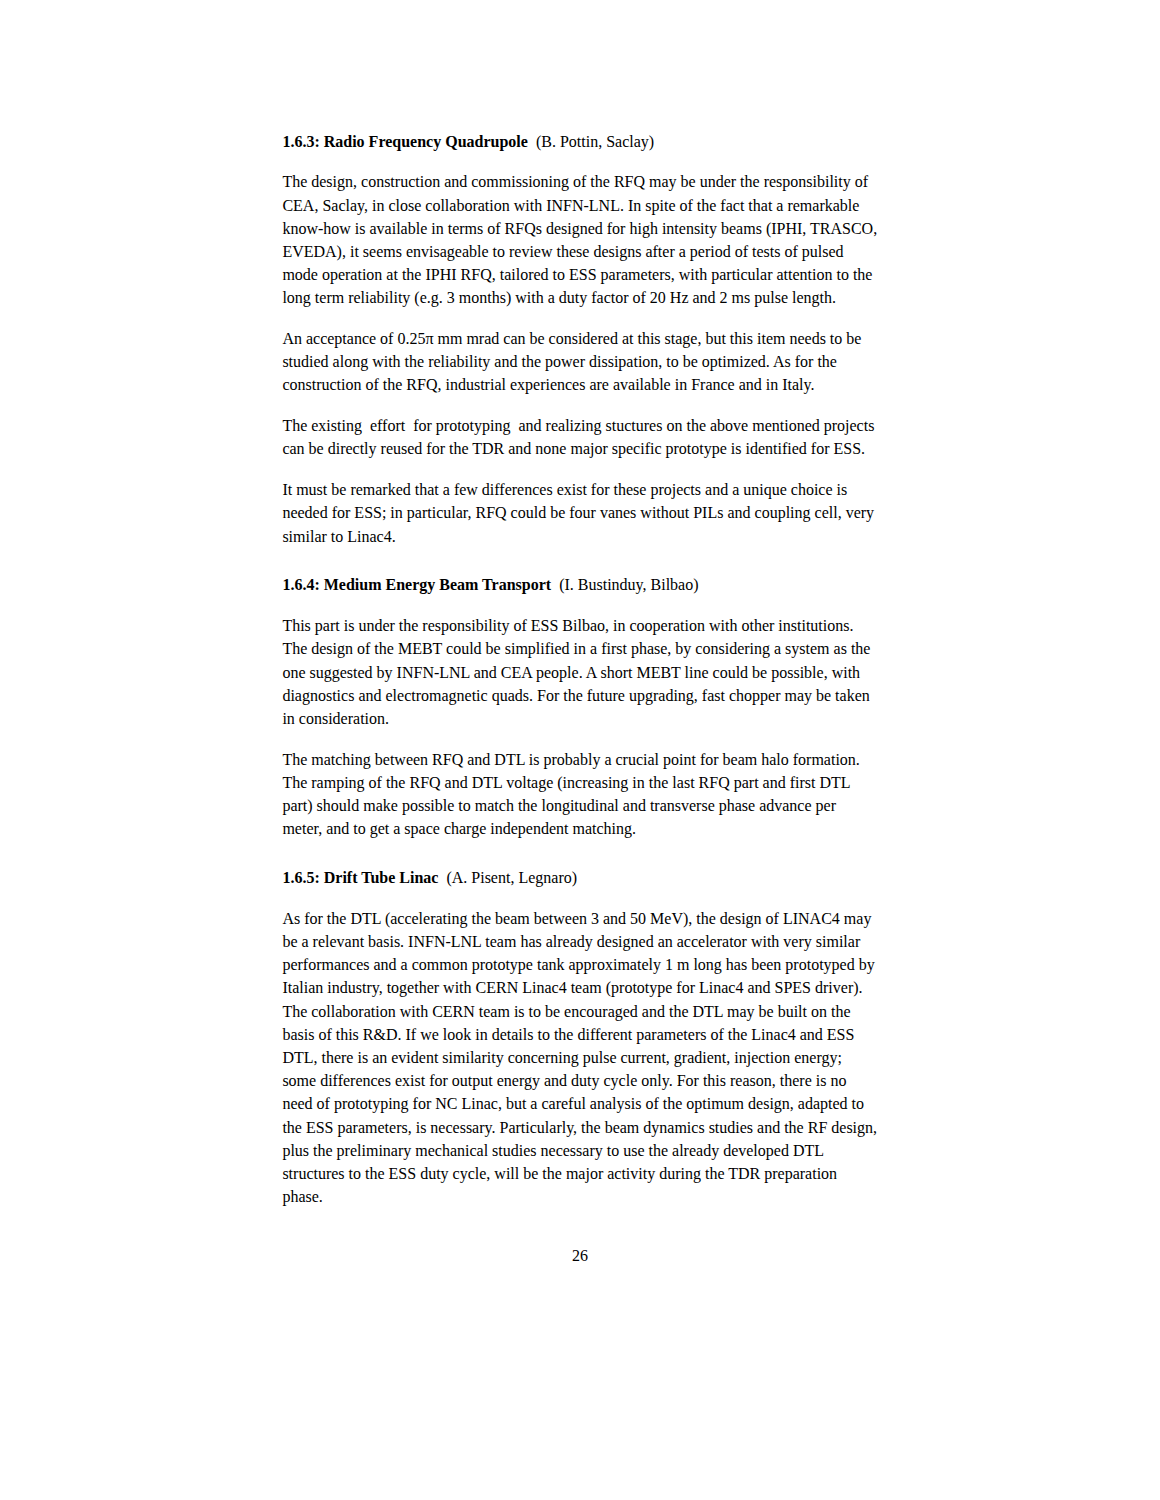1.6.3: Radio Frequency Quadrupole (B. Pottin, Saclay)
The design, construction and commissioning of the RFQ may be under the responsibility of CEA, Saclay, in close collaboration with INFN-LNL. In spite of the fact that a remarkable know-how is available in terms of RFQs designed for high intensity beams (IPHI, TRASCO, EVEDA), it seems envisageable to review these designs after a period of tests of pulsed mode operation at the IPHI RFQ, tailored to ESS parameters, with particular attention to the long term reliability (e.g. 3 months) with a duty factor of 20 Hz and 2 ms pulse length.
An acceptance of 0.25π mm mrad can be considered at this stage, but this item needs to be studied along with the reliability and the power dissipation, to be optimized. As for the construction of the RFQ, industrial experiences are available in France and in Italy.
The existing effort for prototyping and realizing stuctures on the above mentioned projects can be directly reused for the TDR and none major specific prototype is identified for ESS.
It must be remarked that a few differences exist for these projects and a unique choice is needed for ESS; in particular, RFQ could be four vanes without PILs and coupling cell, very similar to Linac4.
1.6.4: Medium Energy Beam Transport (I. Bustinduy, Bilbao)
This part is under the responsibility of ESS Bilbao, in cooperation with other institutions. The design of the MEBT could be simplified in a first phase, by considering a system as the one suggested by INFN-LNL and CEA people. A short MEBT line could be possible, with diagnostics and electromagnetic quads. For the future upgrading, fast chopper may be taken in consideration.
The matching between RFQ and DTL is probably a crucial point for beam halo formation. The ramping of the RFQ and DTL voltage (increasing in the last RFQ part and first DTL part) should make possible to match the longitudinal and transverse phase advance per meter, and to get a space charge independent matching.
1.6.5: Drift Tube Linac (A. Pisent, Legnaro)
As for the DTL (accelerating the beam between 3 and 50 MeV), the design of LINAC4 may be a relevant basis. INFN-LNL team has already designed an accelerator with very similar performances and a common prototype tank approximately 1 m long has been prototyped by Italian industry, together with CERN Linac4 team (prototype for Linac4 and SPES driver). The collaboration with CERN team is to be encouraged and the DTL may be built on the basis of this R&D. If we look in details to the different parameters of the Linac4 and ESS DTL, there is an evident similarity concerning pulse current, gradient, injection energy; some differences exist for output energy and duty cycle only. For this reason, there is no need of prototyping for NC Linac, but a careful analysis of the optimum design, adapted to the ESS parameters, is necessary. Particularly, the beam dynamics studies and the RF design, plus the preliminary mechanical studies necessary to use the already developed DTL structures to the ESS duty cycle, will be the major activity during the TDR preparation phase.
26